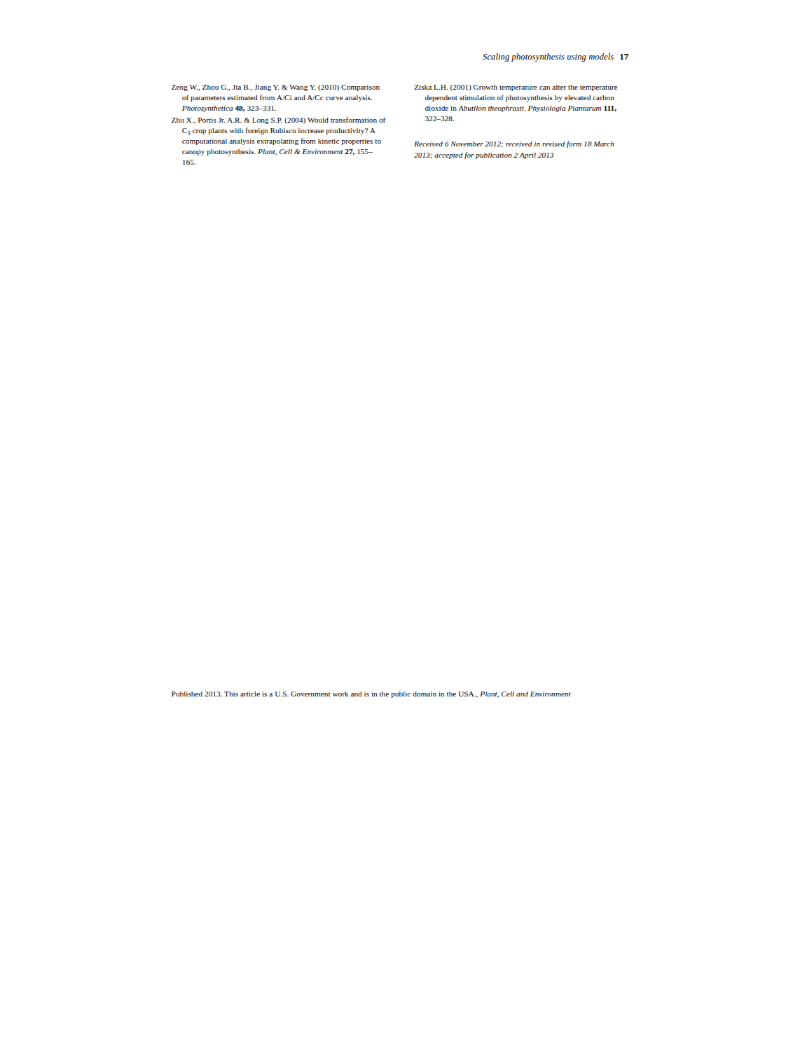Scaling photosynthesis using models17
Zeng W., Zhou G., Jia B., Jiang Y. & Wang Y. (2010) Comparison of parameters estimated from A/Ci and A/Cc curve analysis. Photosynthetica 48, 323–331.
Zhu X., Portis Jr. A.R. & Long S.P. (2004) Would transformation of C3 crop plants with foreign Rubisco increase productivity? A computational analysis extrapolating from kinetic properties to canopy photosynthesis. Plant, Cell & Environment 27, 155–165.
Ziska L.H. (2001) Growth temperature can alter the temperature dependent stimulation of photosynthesis by elevated carbon dioxide in Abutilon theophrasti. Physiologia Plantarum 111, 322–328.
Received 6 November 2012; received in revised form 18 March 2013; accepted for publication 2 April 2013
Published 2013. This article is a U.S. Government work and is in the public domain in the USA., Plant, Cell and Environment